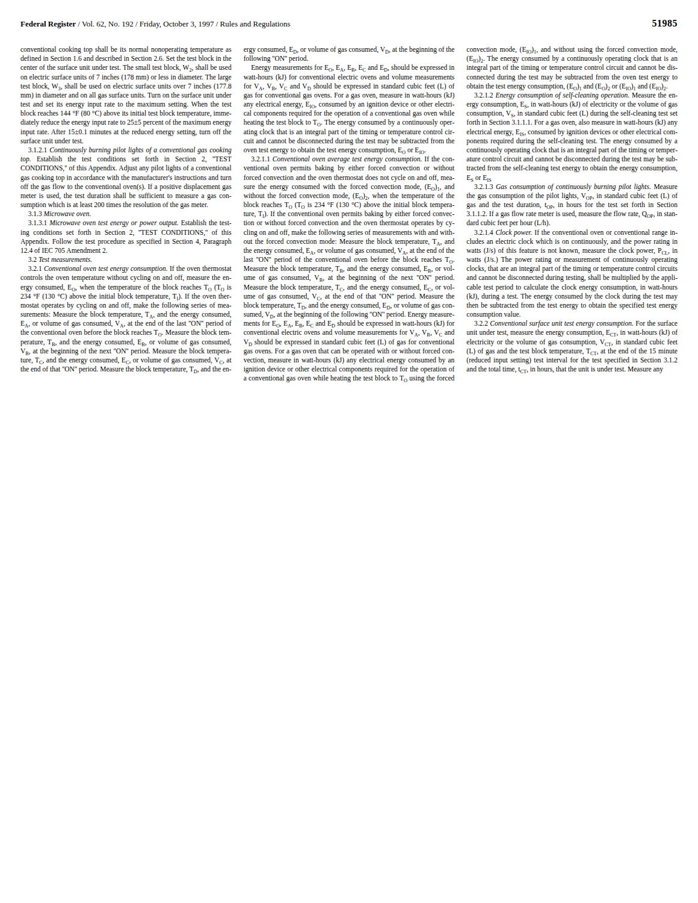Federal Register / Vol. 62, No. 192 / Friday, October 3, 1997 / Rules and Regulations
51985
conventional cooking top shall be its normal nonoperating temperature as defined in Section 1.6 and described in Section 2.6. Set the test block in the center of the surface unit under test. The small test block, W2, shall be used on electric surface units of 7 inches (178 mm) or less in diameter. The large test block, W3, shall be used on electric surface units over 7 inches (177.8 mm) in diameter and on all gas surface units. Turn on the surface unit under test and set its energy input rate to the maximum setting. When the test block reaches 144 °F (80 °C) above its initial test block temperature, immediately reduce the energy input rate to 25±5 percent of the maximum energy input rate. After 15±0.1 minutes at the reduced energy setting, turn off the surface unit under test.
3.1.2.1 Continuously burning pilot lights of a conventional gas cooking top. Establish the test conditions set forth in Section 2, ''TEST CONDITIONS,'' of this Appendix. Adjust any pilot lights of a conventional gas cooking top in accordance with the manufacturer's instructions and turn off the gas flow to the conventional oven(s). If a positive displacement gas meter is used, the test duration shall be sufficient to measure a gas consumption which is at least 200 times the resolution of the gas meter.
3.1.3 Microwave oven.
3.1.3.1 Microwave oven test energy or power output. Establish the testing conditions set forth in Section 2, ''TEST CONDITIONS,'' of this Appendix. Follow the test procedure as specified in Section 4, Paragraph 12.4 of IEC 705 Amendment 2.
3.2 Test measurements.
3.2.1 Conventional oven test energy consumption. If the oven thermostat controls the oven temperature without cycling on and off, measure the energy consumed, EO, when the temperature of the block reaches TO (TO is 234 °F (130 °C) above the initial block temperature, TI). If the oven thermostat operates by cycling on and off, make the following series of measurements: Measure the block temperature, TA, and the energy consumed, EA, or volume of gas consumed, VA, at the end of the last ''ON'' period of the conventional oven before the block reaches TO. Measure the block temperature, TB, and the energy consumed, EB, or volume of gas consumed, VB, at the beginning of the next ''ON'' period. Measure the block temperature, TC, and the energy consumed, EC, or volume of gas consumed, VC, at the end of that ''ON'' period. Measure the block temperature, TD, and the energy consumed, ED, or volume of gas consumed, VD, at the beginning of the following ''ON'' period.
Energy measurements for EO, EA, EB, EC and ED, should be expressed in watt-hours (kJ) for conventional electric ovens and volume measurements for VA, VB, VC and VD should be expressed in standard cubic feet (L) of gas for conventional gas ovens. For a gas oven, measure in watt-hours (kJ) any electrical energy, EIO, consumed by an ignition device or other electrical components required for the operation of a conventional gas oven while heating the test block to TO. The energy consumed by a continuously operating clock that is an integral part of the timing or temperature control circuit and cannot be disconnected during the test may be subtracted from the oven test energy to obtain the test energy consumption, EO or EIO.
3.2.1.1 Conventional oven average test energy consumption. If the conventional oven permits baking by either forced convection or without forced convection and the oven thermostat does not cycle on and off, measure the energy consumed with the forced convection mode, (EO)1, and without the forced convection mode, (EO)2, when the temperature of the block reaches TO (TO is 234 °F (130 °C) above the initial block temperature, TI). If the conventional oven permits baking by either forced convection or without forced convection and the oven thermostat operates by cycling on and off, make the following series of measurements with and without the forced convection mode: Measure the block temperature, TA, and the energy consumed, EA, or volume of gas consumed, VA, at the end of the last ''ON'' period of the conventional oven before the block reaches TO. Measure the block temperature, TB, and the energy consumed, EB, or volume of gas consumed, VB, at the beginning of the next ''ON'' period. Measure the block temperature, TC, and the energy consumed, EC, or volume of gas consumed, VC, at the end of that ''ON'' period. Measure the block temperature, TD, and the energy consumed, ED, or volume of gas consumed, VD, at the beginning of the following ''ON'' period. Energy measurements for EO, EA, EB, EC and ED should be expressed in watt-hours (kJ) for conventional electric ovens and volume measurements for VA, VB, VC and VD should be expressed in standard cubic feet (L) of gas for conventional gas ovens. For a gas oven that can be operated with or without forced convection, measure in watt-hours (kJ) any electrical energy consumed by an ignition device or other electrical components required for the operation of a conventional gas oven while heating the test block to TO using the forced convection mode, (EIO)1, and without using the forced convection mode, (EIO)2. The energy consumed by a continuously operating clock that is an integral part of the timing or temperature control circuit and cannot be disconnected during the test may be subtracted from the oven test energy to obtain the test energy consumption, (EO)1 and (EO)2 or (EIO)1 and (EIO)2.
3.2.1.2 Energy consumption of self-cleaning operation. Measure the energy consumption, ES, in watt-hours (kJ) of electricity or the volume of gas consumption, VS, in standard cubic feet (L) during the self-cleaning test set forth in Section 3.1.1.1. For a gas oven, also measure in watt-hours (kJ) any electrical energy, EIS, consumed by ignition devices or other electrical components required during the self-cleaning test. The energy consumed by a continuously operating clock that is an integral part of the timing or temperature control circuit and cannot be disconnected during the test may be subtracted from the self-cleaning test energy to obtain the energy consumption, ES or EIS
3.2.1.3 Gas consumption of continuously burning pilot lights. Measure the gas consumption of the pilot lights, VOP, in standard cubic feet (L) of gas and the test duration, tOP, in hours for the test set forth in Section 3.1.1.2. If a gas flow rate meter is used, measure the flow rate, QOP, in standard cubic feet per hour (L/h).
3.2.1.4 Clock power. If the conventional oven or conventional range includes an electric clock which is on continuously, and the power rating in watts (J/s) of this feature is not known, measure the clock power, PCL, in watts (J/s.) The power rating or measurement of continuously operating clocks, that are an integral part of the timing or temperature control circuits and cannot be disconnected during testing, shall be multiplied by the applicable test period to calculate the clock energy consumption, in watt-hours (kJ), during a test. The energy consumed by the clock during the test may then be subtracted from the test energy to obtain the specified test energy consumption value.
3.2.2 Conventional surface unit test energy consumption. For the surface unit under test, measure the energy consumption, ECT, in watt-hours (kJ) of electricity or the volume of gas consumption, VCT, in standard cubic feet (L) of gas and the test block temperature, TCT, at the end of the 15 minute (reduced input setting) test interval for the test specified in Section 3.1.2 and the total time, tCT, in hours, that the unit is under test. Measure any